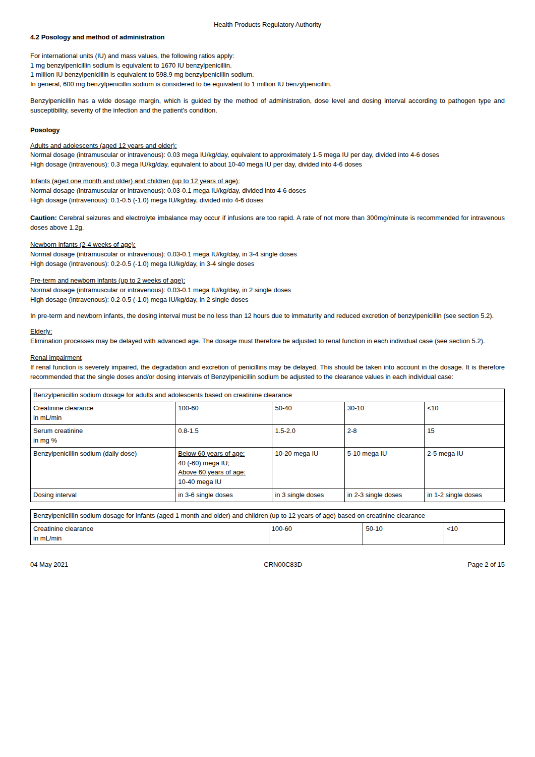Health Products Regulatory Authority
4.2 Posology and method of administration
For international units (IU) and mass values, the following ratios apply:
1 mg benzylpenicillin sodium is equivalent to 1670 IU benzylpenicillin.
1 million IU benzylpenicillin is equivalent to 598.9 mg benzylpenicillin sodium.
In general, 600 mg benzylpenicillin sodium is considered to be equivalent to 1 million IU benzylpenicillin.
Benzylpenicillin has a wide dosage margin, which is guided by the method of administration, dose level and dosing interval according to pathogen type and susceptibility, severity of the infection and the patient's condition.
Posology
Adults and adolescents (aged 12 years and older):
Normal dosage (intramuscular or intravenous): 0.03 mega IU/kg/day, equivalent to approximately 1-5 mega IU per day, divided into 4-6 doses
High dosage (intravenous): 0.3 mega IU/kg/day, equivalent to about 10-40 mega IU per day, divided into 4-6 doses
Infants (aged one month and older) and children (up to 12 years of age):
Normal dosage (intramuscular or intravenous): 0.03-0.1 mega IU/kg/day, divided into 4-6 doses
High dosage (intravenous): 0.1-0.5 (-1.0) mega IU/kg/day, divided into 4-6 doses
Caution: Cerebral seizures and electrolyte imbalance may occur if infusions are too rapid. A rate of not more than 300mg/minute is recommended for intravenous doses above 1.2g.
Newborn infants (2-4 weeks of age):
Normal dosage (intramuscular or intravenous): 0.03-0.1 mega IU/kg/day, in 3-4 single doses
High dosage (intravenous): 0.2-0.5 (-1.0) mega IU/kg/day, in 3-4 single doses
Pre-term and newborn infants (up to 2 weeks of age):
Normal dosage (intramuscular or intravenous): 0.03-0.1 mega IU/kg/day, in 2 single doses
High dosage (intravenous): 0.2-0.5 (-1.0) mega IU/kg/day, in 2 single doses
In pre-term and newborn infants, the dosing interval must be no less than 12 hours due to immaturity and reduced excretion of benzylpenicillin (see section 5.2).
Elderly:
Elimination processes may be delayed with advanced age. The dosage must therefore be adjusted to renal function in each individual case (see section 5.2).
Renal impairment
If renal function is severely impaired, the degradation and excretion of penicillins may be delayed. This should be taken into account in the dosage. It is therefore recommended that the single doses and/or dosing intervals of Benzylpenicillin sodium be adjusted to the clearance values in each individual case:
| Benzylpenicillin sodium dosage for adults and adolescents based on creatinine clearance |
| Creatinine clearance in mL/min | 100-60 | 50-40 | 30-10 | <10 |
| Serum creatinine in mg % | 0.8-1.5 | 1.5-2.0 | 2-8 | 15 |
| Benzylpenicillin sodium (daily dose) | Below 60 years of age: 40 (-60) mega IU; Above 60 years of age: 10-40 mega IU | 10-20 mega IU | 5-10 mega IU | 2-5 mega IU |
| Dosing interval | in 3-6 single doses | in 3 single doses | in 2-3 single doses | in 1-2 single doses |
| Benzylpenicillin sodium dosage for infants (aged 1 month and older) and children (up to 12 years of age) based on creatinine clearance |
| Creatinine clearance in mL/min | 100-60 | 50-10 | <10 |
04 May 2021 CRN00C83D Page 2 of 15